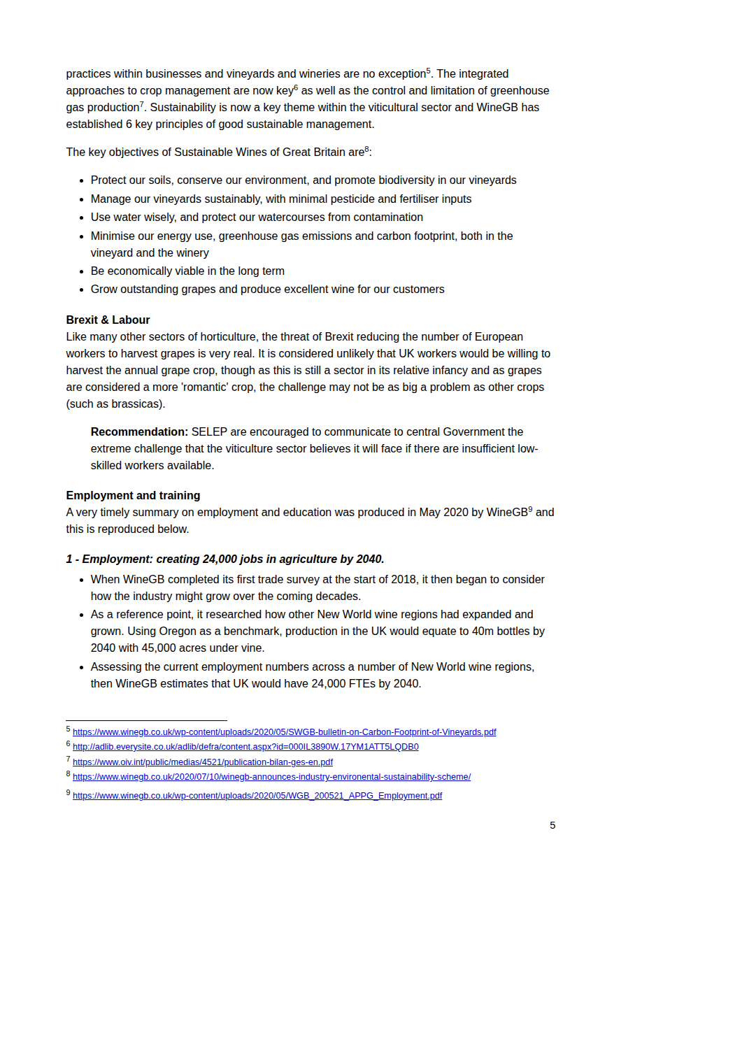practices within businesses and vineyards and wineries are no exception5. The integrated approaches to crop management are now key6 as well as the control and limitation of greenhouse gas production7. Sustainability is now a key theme within the viticultural sector and WineGB has established 6 key principles of good sustainable management.
The key objectives of Sustainable Wines of Great Britain are8:
Protect our soils, conserve our environment, and promote biodiversity in our vineyards
Manage our vineyards sustainably, with minimal pesticide and fertiliser inputs
Use water wisely, and protect our watercourses from contamination
Minimise our energy use, greenhouse gas emissions and carbon footprint, both in the vineyard and the winery
Be economically viable in the long term
Grow outstanding grapes and produce excellent wine for our customers
Brexit & Labour
Like many other sectors of horticulture, the threat of Brexit reducing the number of European workers to harvest grapes is very real. It is considered unlikely that UK workers would be willing to harvest the annual grape crop, though as this is still a sector in its relative infancy and as grapes are considered a more 'romantic' crop, the challenge may not be as big a problem as other crops (such as brassicas).
Recommendation: SELEP are encouraged to communicate to central Government the extreme challenge that the viticulture sector believes it will face if there are insufficient low-skilled workers available.
Employment and training
A very timely summary on employment and education was produced in May 2020 by WineGB9 and this is reproduced below.
1 - Employment: creating 24,000 jobs in agriculture by 2040.
When WineGB completed its first trade survey at the start of 2018, it then began to consider how the industry might grow over the coming decades.
As a reference point, it researched how other New World wine regions had expanded and grown. Using Oregon as a benchmark, production in the UK would equate to 40m bottles by 2040 with 45,000 acres under vine.
Assessing the current employment numbers across a number of New World wine regions, then WineGB estimates that UK would have 24,000 FTEs by 2040.
5 https://www.winegb.co.uk/wp-content/uploads/2020/05/SWGB-bulletin-on-Carbon-Footprint-of-Vineyards.pdf
6 http://adlib.everysite.co.uk/adlib/defra/content.aspx?id=000IL3890W.17YM1ATT5LQDB0
7 https://www.oiv.int/public/medias/4521/publication-bilan-ges-en.pdf
8 https://www.winegb.co.uk/2020/07/10/winegb-announces-industry-environental-sustainability-scheme/
9 https://www.winegb.co.uk/wp-content/uploads/2020/05/WGB_200521_APPG_Employment.pdf
5